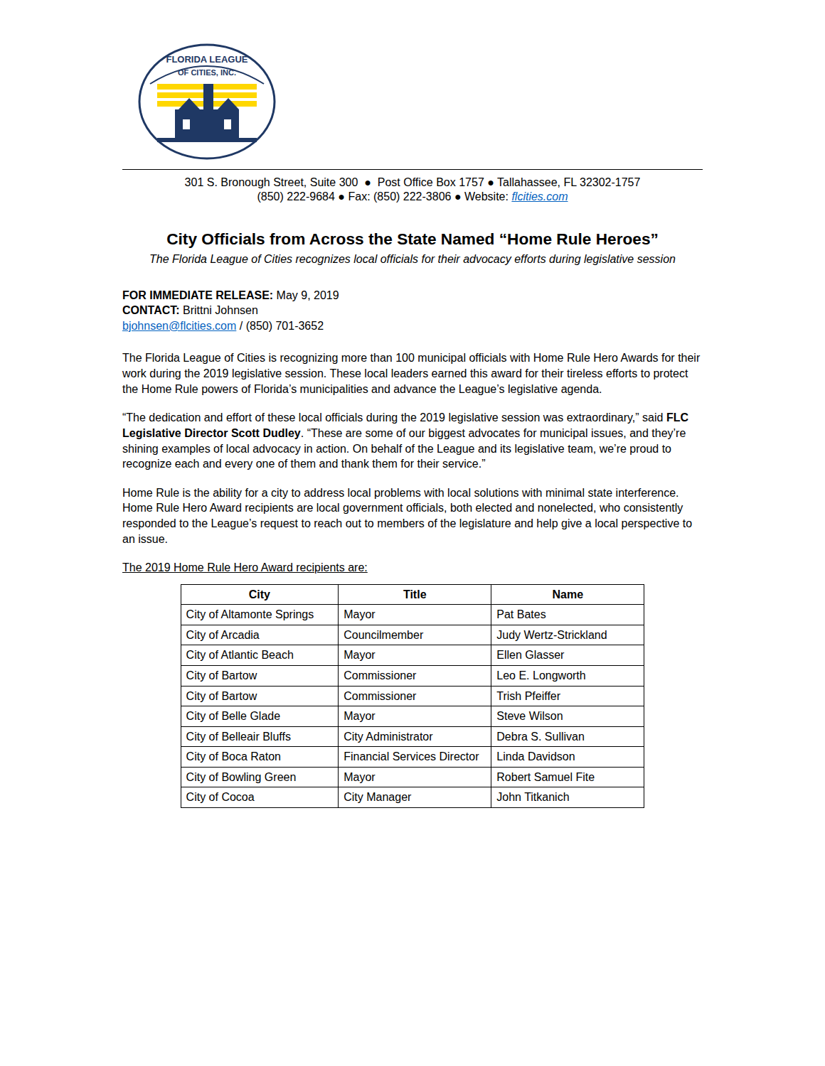FLORIDA LEAGUE OF CITIES, INC.
301 S. Bronough Street, Suite 300 ● Post Office Box 1757 ● Tallahassee, FL 32302-1757
(850) 222-9684 ● Fax: (850) 222-3806 ● Website: flcities.com
City Officials from Across the State Named “Home Rule Heroes”
The Florida League of Cities recognizes local officials for their advocacy efforts during legislative session
FOR IMMEDIATE RELEASE: May 9, 2019
CONTACT: Brittni Johnsen
bjohnsen@flcities.com / (850) 701-3652
The Florida League of Cities is recognizing more than 100 municipal officials with Home Rule Hero Awards for their work during the 2019 legislative session. These local leaders earned this award for their tireless efforts to protect the Home Rule powers of Florida’s municipalities and advance the League’s legislative agenda.
“The dedication and effort of these local officials during the 2019 legislative session was extraordinary,” said FLC Legislative Director Scott Dudley. “These are some of our biggest advocates for municipal issues, and they’re shining examples of local advocacy in action. On behalf of the League and its legislative team, we’re proud to recognize each and every one of them and thank them for their service.”
Home Rule is the ability for a city to address local problems with local solutions with minimal state interference. Home Rule Hero Award recipients are local government officials, both elected and nonelected, who consistently responded to the League’s request to reach out to members of the legislature and help give a local perspective to an issue.
The 2019 Home Rule Hero Award recipients are:
| City | Title | Name |
| --- | --- | --- |
| City of Altamonte Springs | Mayor | Pat Bates |
| City of Arcadia | Councilmember | Judy Wertz-Strickland |
| City of Atlantic Beach | Mayor | Ellen Glasser |
| City of Bartow | Commissioner | Leo E. Longworth |
| City of Bartow | Commissioner | Trish Pfeiffer |
| City of Belle Glade | Mayor | Steve Wilson |
| City of Belleair Bluffs | City Administrator | Debra S. Sullivan |
| City of Boca Raton | Financial Services Director | Linda Davidson |
| City of Bowling Green | Mayor | Robert Samuel Fite |
| City of Cocoa | City Manager | John Titkanich |